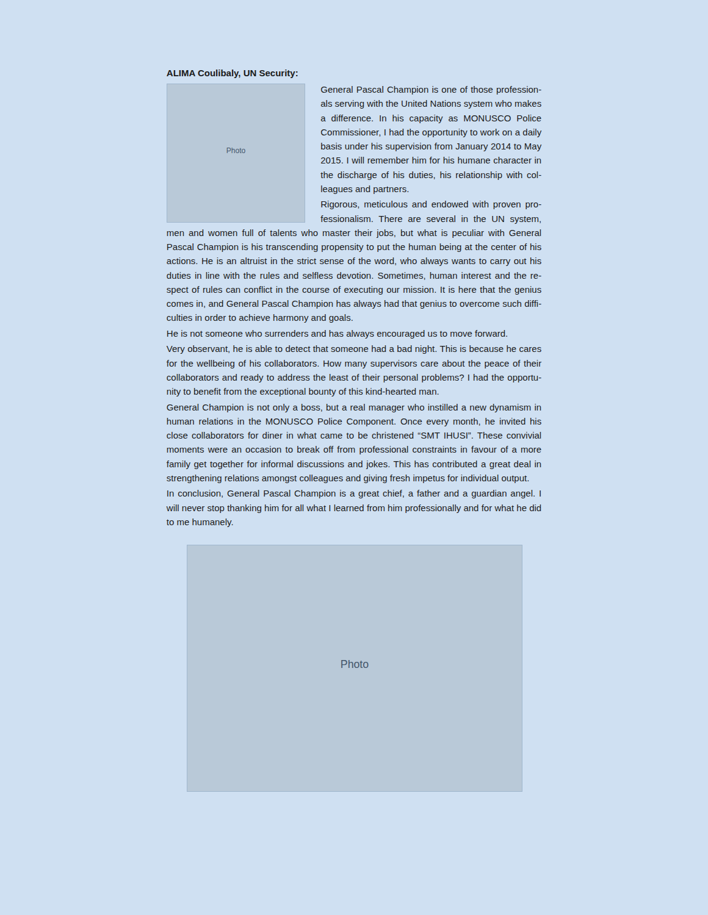ALIMA Coulibaly, UN Security:
General Pascal Champion is one of those professionals serving with the United Nations system who makes a difference. In his capacity as MONUSCO Police Commissioner, I had the opportunity to work on a daily basis under his supervision from January 2014 to May 2015. I will remember him for his humane character in the discharge of his duties, his relationship with colleagues and partners.
Rigorous, meticulous and endowed with proven professionalism. There are several in the UN system, men and women full of talents who master their jobs, but what is peculiar with General Pascal Champion is his transcending propensity to put the human being at the center of his actions. He is an altruist in the strict sense of the word, who always wants to carry out his duties in line with the rules and selfless devotion. Sometimes, human interest and the respect of rules can conflict in the course of executing our mission. It is here that the genius comes in, and General Pascal Champion has always had that genius to overcome such difficulties in order to achieve harmony and goals.
He is not someone who surrenders and has always encouraged us to move forward.
Very observant, he is able to detect that someone had a bad night. This is because he cares for the wellbeing of his collaborators. How many supervisors care about the peace of their collaborators and ready to address the least of their personal problems? I had the opportunity to benefit from the exceptional bounty of this kind-hearted man.
General Champion is not only a boss, but a real manager who instilled a new dynamism in human relations in the MONUSCO Police Component. Once every month, he invited his close collaborators for diner in what came to be christened “SMT IHUSI”. These convivial moments were an occasion to break off from professional constraints in favour of a more family get together for informal discussions and jokes. This has contributed a great deal in strengthening relations amongst colleagues and giving fresh impetus for individual output.
In conclusion, General Pascal Champion is a great chief, a father and a guardian angel. I will never stop thanking him for all what I learned from him professionally and for what he did to me humanely.